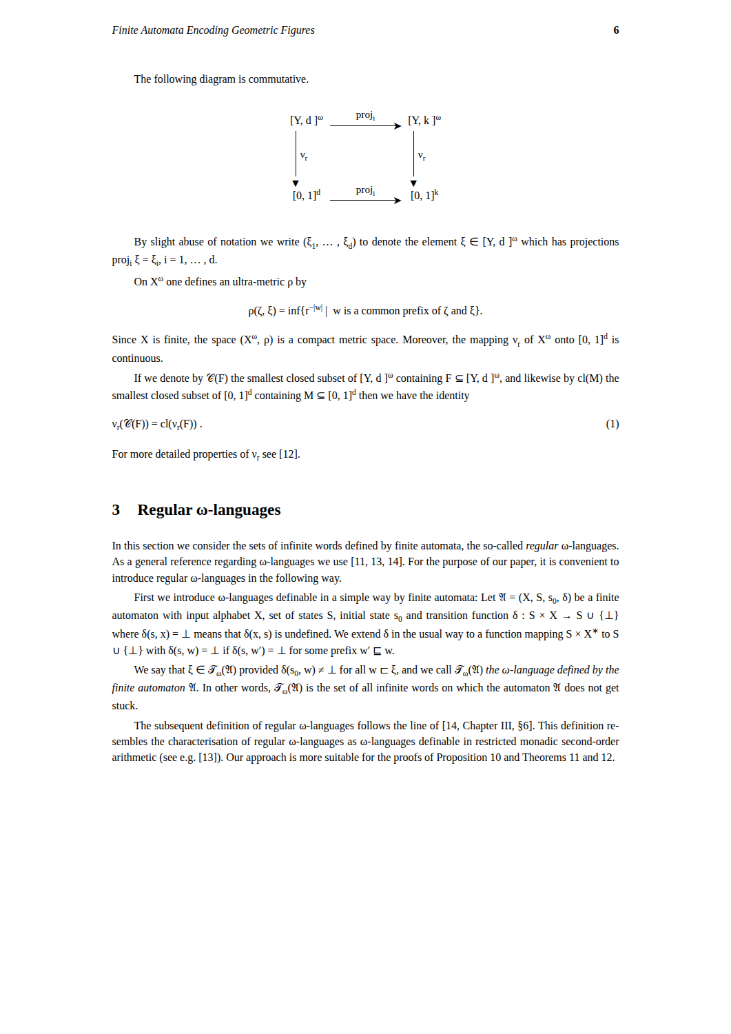Finite Automata Encoding Geometric Figures 6
The following diagram is commutative.
| [Y, d ] ω | proj i ➤ | [Y, k ] ω |
| ▼ ν r | | ▼ ν r |
| [0, 1] d | proj i ➤ | [0, 1] k |
By slight abuse of notation we write (ξ1, … , ξd) to denote the element ξ ∈ [Y, d ]ω which has projections proji ξ = ξi, i = 1, … , d.
On Xω one defines an ultra-metric ρ by
ρ(ζ, ξ) = inf{r−|w| | w is a common prefix of ζ and ξ}.
Since X is finite, the space (Xω, ρ) is a compact metric space. Moreover, the mapping νr of Xω onto [0, 1]d is continuous.
If we denote by 𝒞(F) the smallest closed subset of [Y, d ]ω containing F ⊆ [Y, d ]ω, and likewise by cl(M) the smallest closed subset of [0, 1]d containing M ⊆ [0, 1]d then we have the identity
νr(𝒞(F)) = cl(νr(F)) . (1)
For more detailed properties of νr see [12].
3 Regular ω-languages
In this section we consider the sets of infinite words defined by finite automata, the so-called regular ω-languages. As a general reference regarding ω-languages we use [11, 13, 14]. For the purpose of our paper, it is convenient to introduce regular ω-languages in the following way.
First we introduce ω-languages definable in a simple way by finite automata: Let 𝔄 = (X, S, s0, δ) be a finite automaton with input alphabet X, set of states S, initial state s0 and transition function δ : S × X → S ∪ {⊥} where δ(s, x) = ⊥ means that δ(x, s) is undefined. We extend δ in the usual way to a function mapping S × X∗ to S ∪ {⊥} with δ(s, w) = ⊥ if δ(s, w′) = ⊥ for some prefix w′ ⊑ w.
We say that ξ ∈ 𝒯ω(𝔄) provided δ(s0, w) ≠ ⊥ for all w ⊏ ξ, and we call 𝒯ω(𝔄) the ω-language defined by the finite automaton 𝔄. In other words, 𝒯ω(𝔄) is the set of all infinite words on which the automaton 𝔄 does not get stuck.
The subsequent definition of regular ω-languages follows the line of [14, Chapter III, §6]. This definition resembles the characterisation of regular ω-languages as ω-languages definable in restricted monadic second-order arithmetic (see e.g. [13]). Our approach is more suitable for the proofs of Proposition 10 and Theorems 11 and 12.